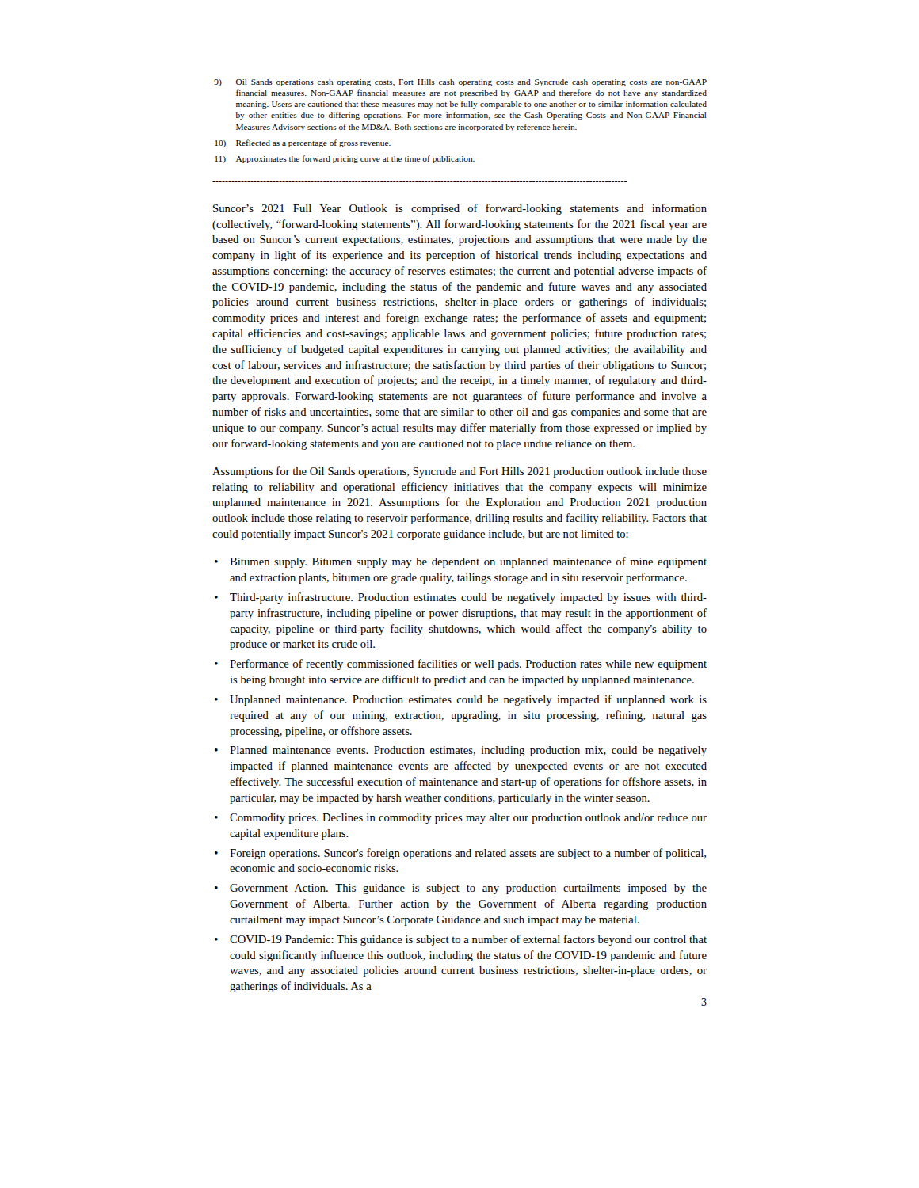9)
Oil Sands operations cash operating costs, Fort Hills cash operating costs and Syncrude cash operating costs are non-GAAP financial measures. Non-GAAP financial measures are not prescribed by GAAP and therefore do not have any standardized meaning. Users are cautioned that these measures may not be fully comparable to one another or to similar information calculated by other entities due to differing operations. For more information, see the Cash Operating Costs and Non-GAAP Financial Measures Advisory sections of the MD&A. Both sections are incorporated by reference herein.
10)
Reflected as a percentage of gross revenue.
11)
Approximates the forward pricing curve at the time of publication.
-----------------------------------------------------------------------------------------------------------------------------------
Suncor’s 2021 Full Year Outlook is comprised of forward-looking statements and information (collectively, “forward-looking statements”). All forward-looking statements for the 2021 fiscal year are based on Suncor’s current expectations, estimates, projections and assumptions that were made by the company in light of its experience and its perception of historical trends including expectations and assumptions concerning: the accuracy of reserves estimates; the current and potential adverse impacts of the COVID-19 pandemic, including the status of the pandemic and future waves and any associated policies around current business restrictions, shelter-in-place orders or gatherings of individuals; commodity prices and interest and foreign exchange rates; the performance of assets and equipment; capital efficiencies and cost-savings; applicable laws and government policies; future production rates; the sufficiency of budgeted capital expenditures in carrying out planned activities; the availability and cost of labour, services and infrastructure; the satisfaction by third parties of their obligations to Suncor; the development and execution of projects; and the receipt, in a timely manner, of regulatory and third-party approvals. Forward-looking statements are not guarantees of future performance and involve a number of risks and uncertainties, some that are similar to other oil and gas companies and some that are unique to our company. Suncor’s actual results may differ materially from those expressed or implied by our forward-looking statements and you are cautioned not to place undue reliance on them.
Assumptions for the Oil Sands operations, Syncrude and Fort Hills 2021 production outlook include those relating to reliability and operational efficiency initiatives that the company expects will minimize unplanned maintenance in 2021. Assumptions for the Exploration and Production 2021 production outlook include those relating to reservoir performance, drilling results and facility reliability. Factors that could potentially impact Suncor's 2021 corporate guidance include, but are not limited to:
•
Bitumen supply. Bitumen supply may be dependent on unplanned maintenance of mine equipment and extraction plants, bitumen ore grade quality, tailings storage and in situ reservoir performance.
•
Third-party infrastructure. Production estimates could be negatively impacted by issues with third-party infrastructure, including pipeline or power disruptions, that may result in the apportionment of capacity, pipeline or third-party facility shutdowns, which would affect the company's ability to produce or market its crude oil.
•
Performance of recently commissioned facilities or well pads. Production rates while new equipment is being brought into service are difficult to predict and can be impacted by unplanned maintenance.
•
Unplanned maintenance. Production estimates could be negatively impacted if unplanned work is required at any of our mining, extraction, upgrading, in situ processing, refining, natural gas processing, pipeline, or offshore assets.
•
Planned maintenance events. Production estimates, including production mix, could be negatively impacted if planned maintenance events are affected by unexpected events or are not executed effectively. The successful execution of maintenance and start-up of operations for offshore assets, in particular, may be impacted by harsh weather conditions, particularly in the winter season.
•
Commodity prices. Declines in commodity prices may alter our production outlook and/or reduce our capital expenditure plans.
•
Foreign operations. Suncor's foreign operations and related assets are subject to a number of political, economic and socio-economic risks.
•
Government Action. This guidance is subject to any production curtailments imposed by the Government of Alberta. Further action by the Government of Alberta regarding production curtailment may impact Suncor’s Corporate Guidance and such impact may be material.
•
COVID-19 Pandemic: This guidance is subject to a number of external factors beyond our control that could significantly influence this outlook, including the status of the COVID-19 pandemic and future waves, and any associated policies around current business restrictions, shelter-in-place orders, or gatherings of individuals. As a
3